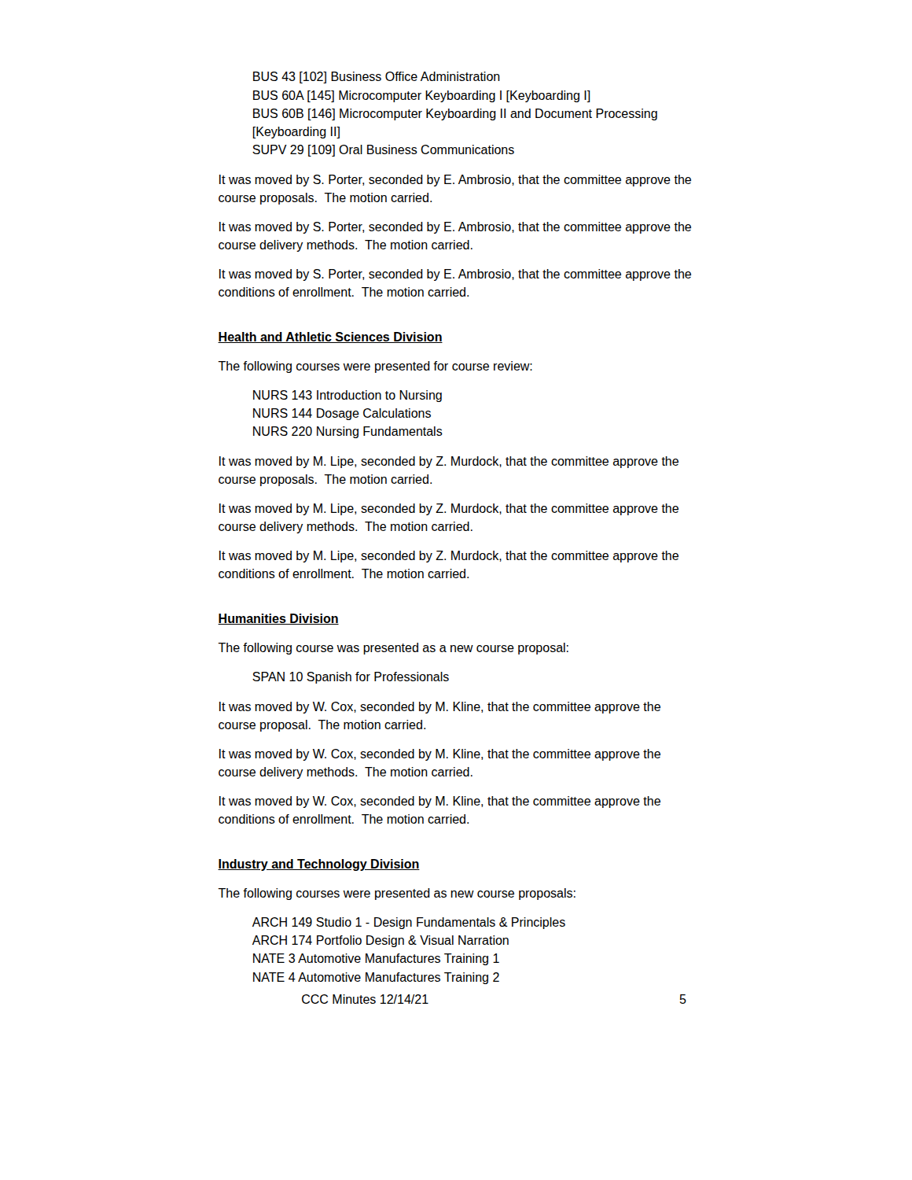BUS 43 [102] Business Office Administration
BUS 60A [145] Microcomputer Keyboarding I [Keyboarding I]
BUS 60B [146] Microcomputer Keyboarding II and Document Processing [Keyboarding II]
SUPV 29 [109] Oral Business Communications
It was moved by S. Porter, seconded by E. Ambrosio, that the committee approve the course proposals. The motion carried.
It was moved by S. Porter, seconded by E. Ambrosio, that the committee approve the course delivery methods. The motion carried.
It was moved by S. Porter, seconded by E. Ambrosio, that the committee approve the conditions of enrollment. The motion carried.
Health and Athletic Sciences Division
The following courses were presented for course review:
NURS 143 Introduction to Nursing
NURS 144 Dosage Calculations
NURS 220 Nursing Fundamentals
It was moved by M. Lipe, seconded by Z. Murdock, that the committee approve the course proposals. The motion carried.
It was moved by M. Lipe, seconded by Z. Murdock, that the committee approve the course delivery methods. The motion carried.
It was moved by M. Lipe, seconded by Z. Murdock, that the committee approve the conditions of enrollment. The motion carried.
Humanities Division
The following course was presented as a new course proposal:
SPAN 10 Spanish for Professionals
It was moved by W. Cox, seconded by M. Kline, that the committee approve the course proposal. The motion carried.
It was moved by W. Cox, seconded by M. Kline, that the committee approve the course delivery methods. The motion carried.
It was moved by W. Cox, seconded by M. Kline, that the committee approve the conditions of enrollment. The motion carried.
Industry and Technology Division
The following courses were presented as new course proposals:
ARCH 149 Studio 1 - Design Fundamentals & Principles
ARCH 174 Portfolio Design & Visual Narration
NATE 3 Automotive Manufactures Training 1
NATE 4 Automotive Manufactures Training 2
CCC Minutes 12/14/21 5